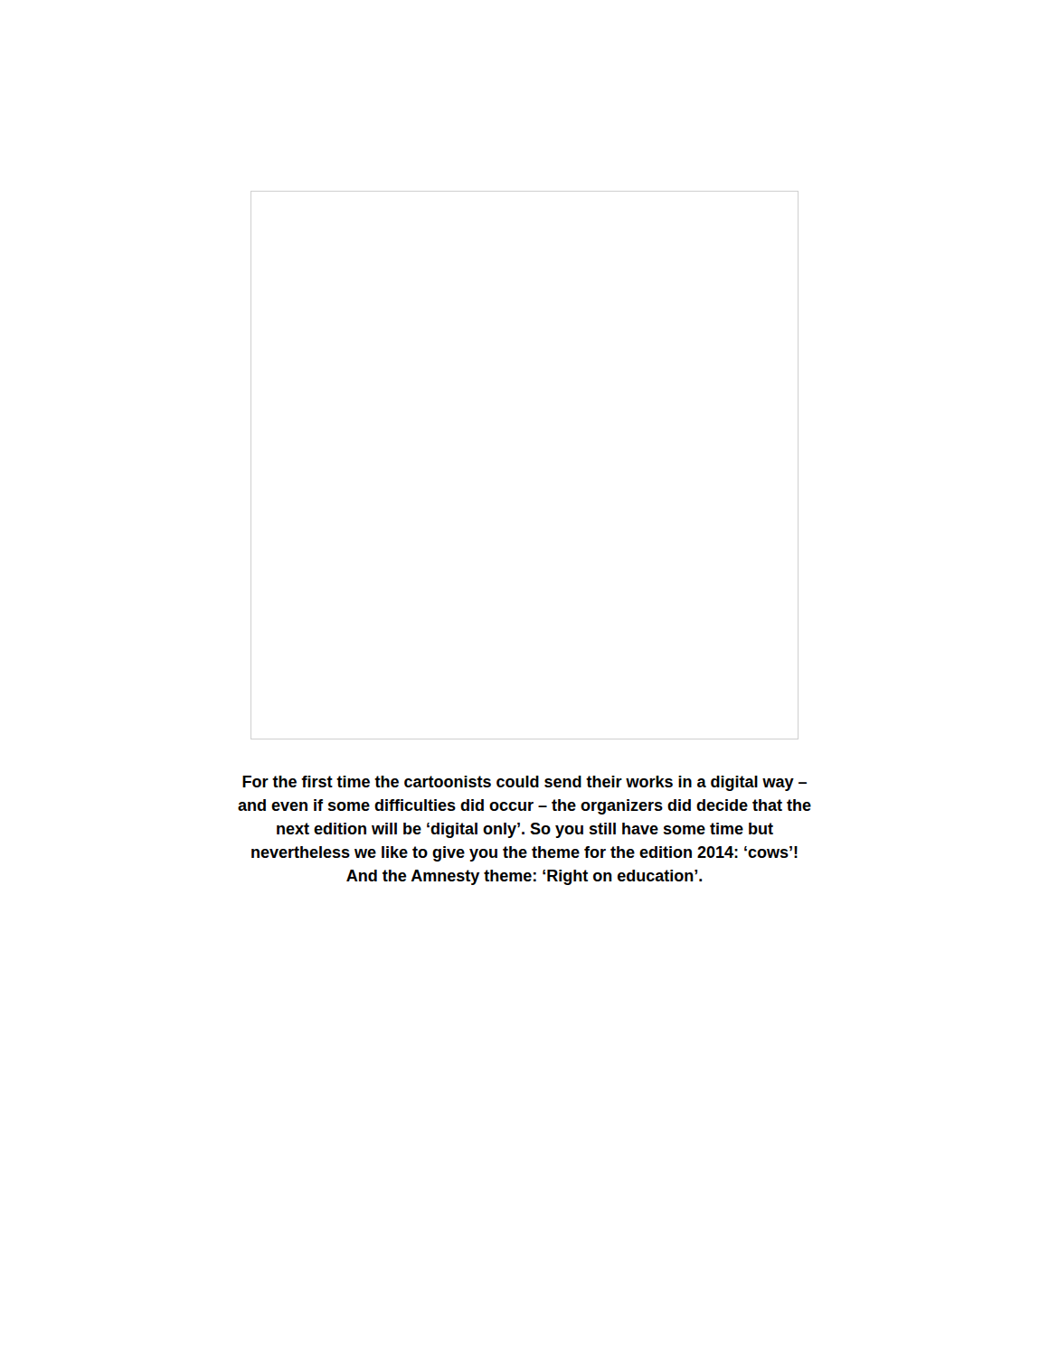For the first time the cartoonists could send their works in a digital way – and even if some difficulties did occur – the organizers did decide that the next edition will be ‘digital only’. So you still have some time but nevertheless we like to give you the theme for the edition 2014: ‘cows’! And the Amnesty theme: ‘Right on education’.